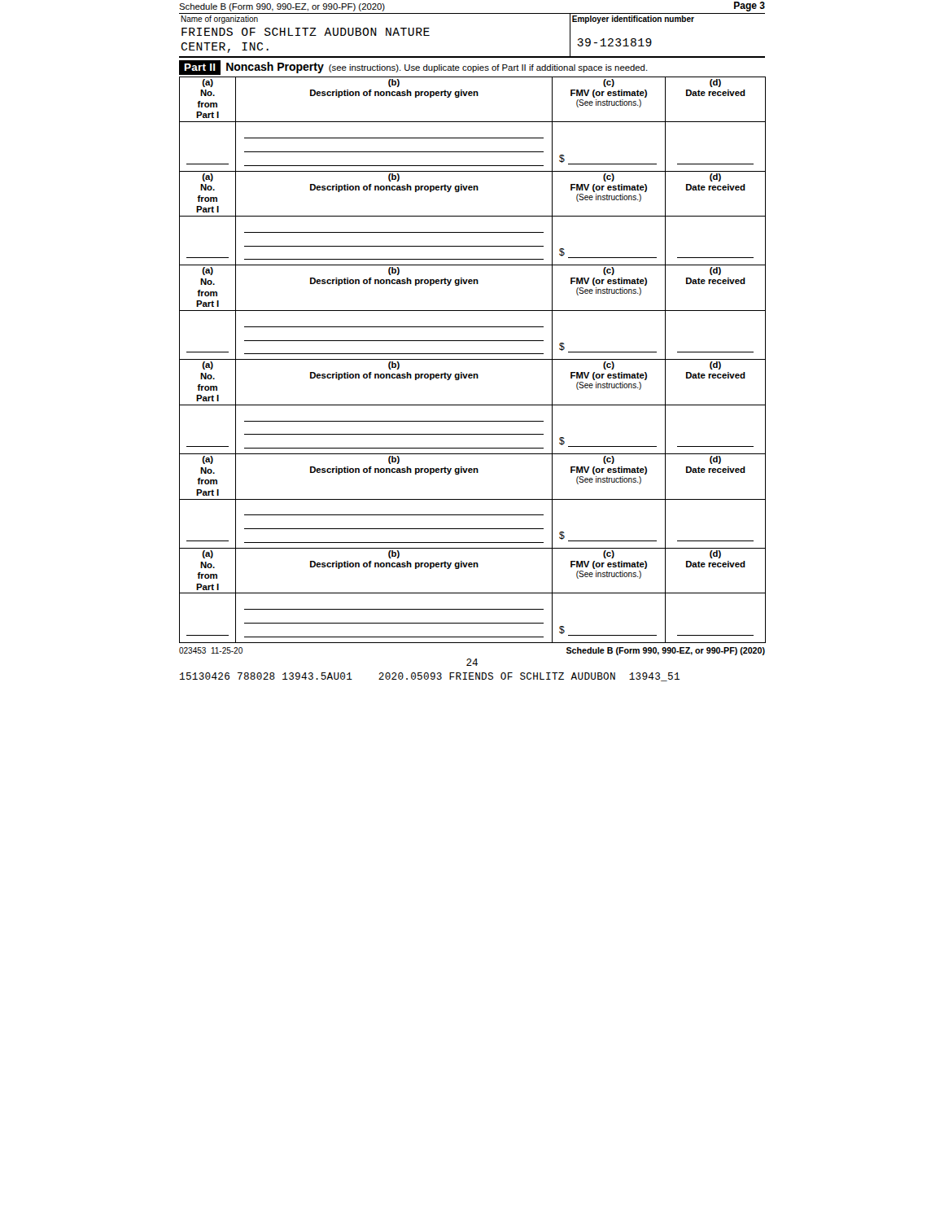Schedule B (Form 990, 990-EZ, or 990-PF) (2020)
Page 3
| Name of organization | Employer identification number |
| FRIENDS OF SCHLITZ AUDUBON NATURE CENTER, INC. | 39-1231819 |
Part II Noncash Property (see instructions). Use duplicate copies of Part II if additional space is needed.
| (a) No. from Part I | (b) Description of noncash property given | (c) FMV (or estimate) (See instructions.) | (d) Date received |
| | | $ | |
| (a) No. from Part I | (b) Description of noncash property given | (c) FMV (or estimate) (See instructions.) | (d) Date received |
| | | $ | |
| (a) No. from Part I | (b) Description of noncash property given | (c) FMV (or estimate) (See instructions.) | (d) Date received |
| | | $ | |
| (a) No. from Part I | (b) Description of noncash property given | (c) FMV (or estimate) (See instructions.) | (d) Date received |
| | | $ | |
| (a) No. from Part I | (b) Description of noncash property given | (c) FMV (or estimate) (See instructions.) | (d) Date received |
| | | $ | |
| (a) No. from Part I | (b) Description of noncash property given | (c) FMV (or estimate) (See instructions.) | (d) Date received |
| | | $ | |
023453 11-25-20
Schedule B (Form 990, 990-EZ, or 990-PF) (2020)
24
15130426 788028 13943.5AU01 2020.05093 FRIENDS OF SCHLITZ AUDUBON 13943_51